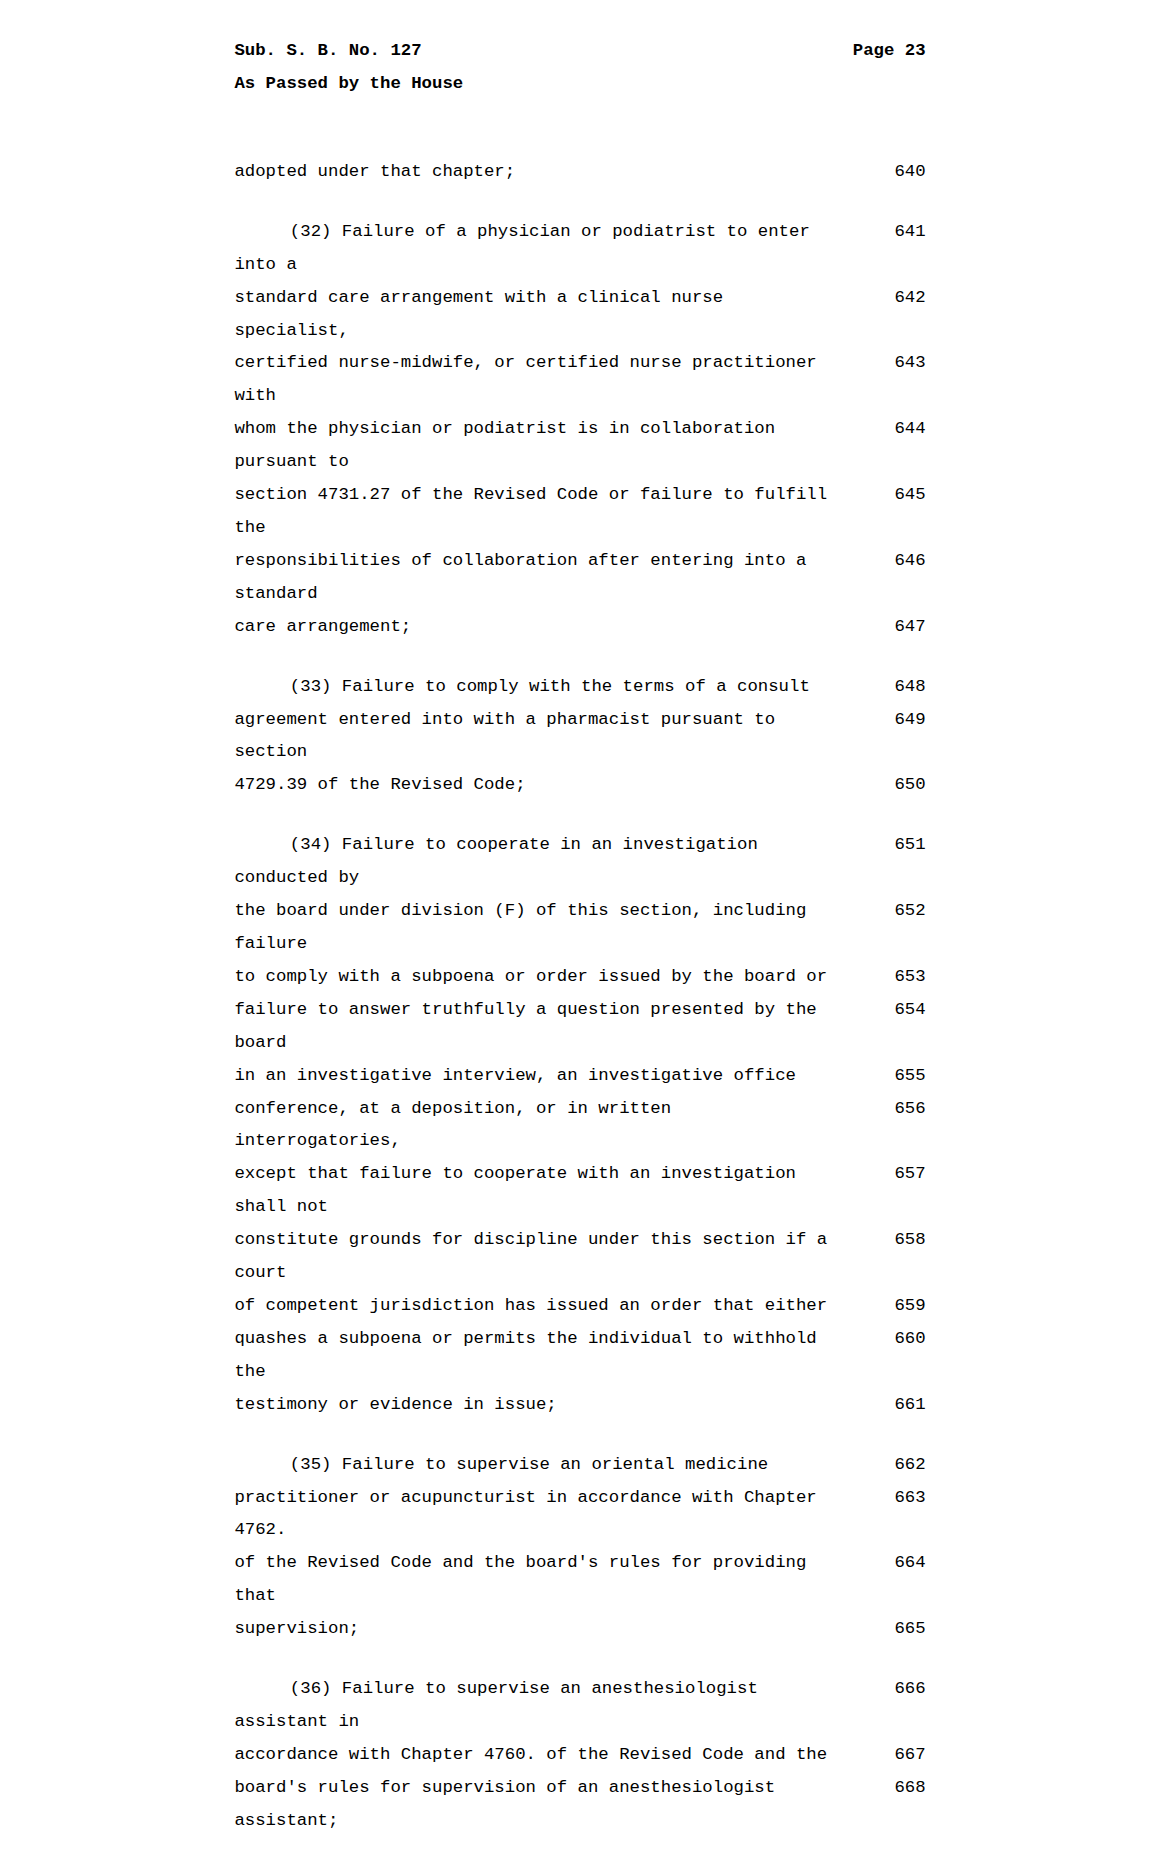Sub. S. B. No. 127 As Passed by the House
Page 23
adopted under that chapter; 640
(32) Failure of a physician or podiatrist to enter into a 641 standard care arrangement with a clinical nurse specialist, 642 certified nurse-midwife, or certified nurse practitioner with 643 whom the physician or podiatrist is in collaboration pursuant to 644 section 4731.27 of the Revised Code or failure to fulfill the 645 responsibilities of collaboration after entering into a standard 646 care arrangement; 647
(33) Failure to comply with the terms of a consult 648 agreement entered into with a pharmacist pursuant to section 649 4729.39 of the Revised Code; 650
(34) Failure to cooperate in an investigation conducted by 651 the board under division (F) of this section, including failure 652 to comply with a subpoena or order issued by the board or 653 failure to answer truthfully a question presented by the board 654 in an investigative interview, an investigative office 655 conference, at a deposition, or in written interrogatories, 656 except that failure to cooperate with an investigation shall not 657 constitute grounds for discipline under this section if a court 658 of competent jurisdiction has issued an order that either 659 quashes a subpoena or permits the individual to withhold the 660 testimony or evidence in issue; 661
(35) Failure to supervise an oriental medicine 662 practitioner or acupuncturist in accordance with Chapter 4762. 663 of the Revised Code and the board's rules for providing that 664 supervision; 665
(36) Failure to supervise an anesthesiologist assistant in 666 accordance with Chapter 4760. of the Revised Code and the 667 board's rules for supervision of an anesthesiologist assistant; 668